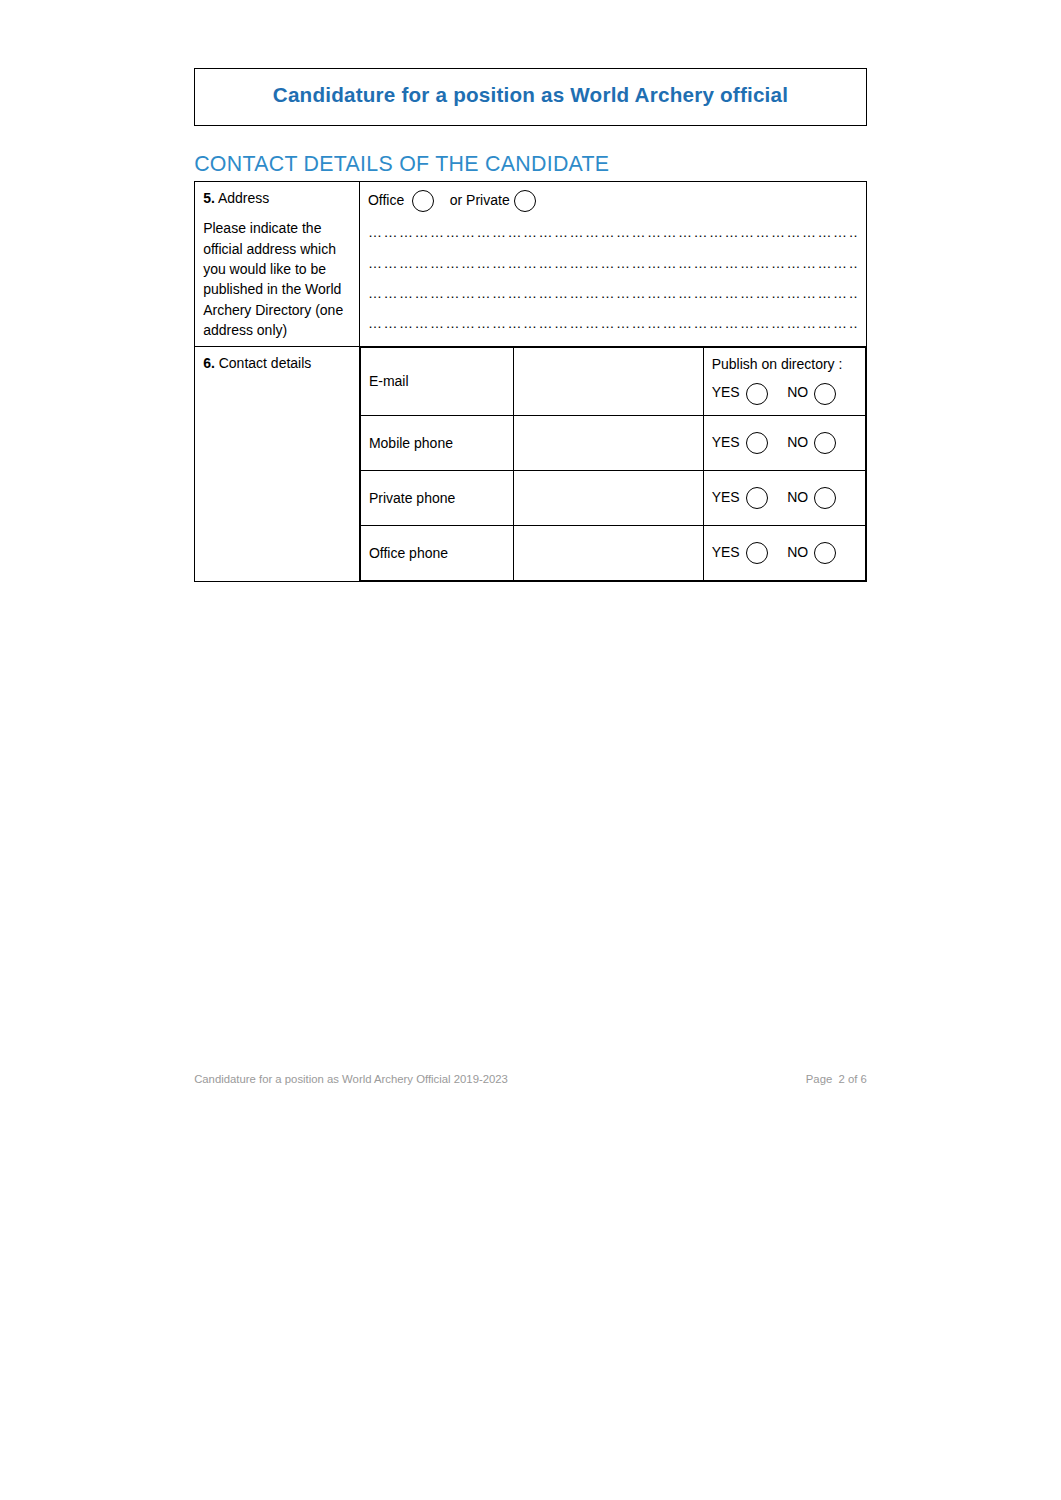Candidature for a position as World Archery official
CONTACT DETAILS OF THE CANDIDATE
| 5. Address Please indicate the official address which you would like to be published in the World Archery Directory (one address only) | Office or Private ………………………………………………………………………………………………………….. ………………………………………………………………………………………………………….. ………………………………………………………………………………………………………….. ………………………………………………………………………………………………………….. |
| 6. Contact details | / E-mail / / Publish on directory : YES NO / / Mobile phone / / YES NO / / Private phone / / YES NO / / Office phone / / YES NO / |
Candidature for a position as World Archery Official 2019-2023
Page 2 of 6